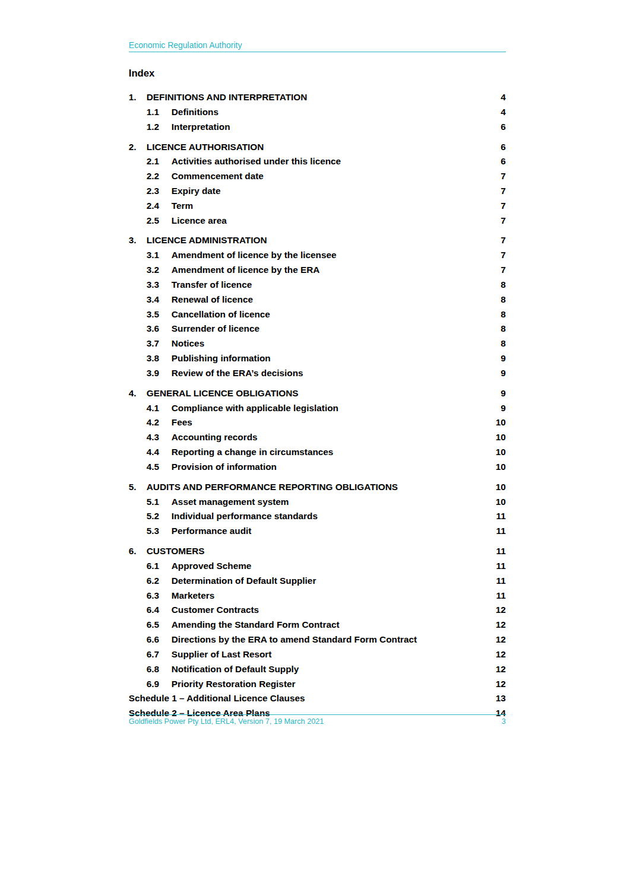Economic Regulation Authority
Index
| 1. | DEFINITIONS AND INTERPRETATION | 4 |
| | 1.1 | Definitions | 4 |
| | 1.2 | Interpretation | 6 |
| 2. | LICENCE AUTHORISATION | 6 |
| | 2.1 | Activities authorised under this licence | 6 |
| | 2.2 | Commencement date | 7 |
| | 2.3 | Expiry date | 7 |
| | 2.4 | Term | 7 |
| | 2.5 | Licence area | 7 |
| 3. | LICENCE ADMINISTRATION | 7 |
| | 3.1 | Amendment of licence by the licensee | 7 |
| | 3.2 | Amendment of licence by the ERA | 7 |
| | 3.3 | Transfer of licence | 8 |
| | 3.4 | Renewal of licence | 8 |
| | 3.5 | Cancellation of licence | 8 |
| | 3.6 | Surrender of licence | 8 |
| | 3.7 | Notices | 8 |
| | 3.8 | Publishing information | 9 |
| | 3.9 | Review of the ERA’s decisions | 9 |
| 4. | GENERAL LICENCE OBLIGATIONS | 9 |
| | 4.1 | Compliance with applicable legislation | 9 |
| | 4.2 | Fees | 10 |
| | 4.3 | Accounting records | 10 |
| | 4.4 | Reporting a change in circumstances | 10 |
| | 4.5 | Provision of information | 10 |
| 5. | AUDITS AND PERFORMANCE REPORTING OBLIGATIONS | 10 |
| | 5.1 | Asset management system | 10 |
| | 5.2 | Individual performance standards | 11 |
| | 5.3 | Performance audit | 11 |
| 6. | CUSTOMERS | 11 |
| | 6.1 | Approved Scheme | 11 |
| | 6.2 | Determination of Default Supplier | 11 |
| | 6.3 | Marketers | 11 |
| | 6.4 | Customer Contracts | 12 |
| | 6.5 | Amending the Standard Form Contract | 12 |
| | 6.6 | Directions by the ERA to amend Standard Form Contract | 12 |
| | 6.7 | Supplier of Last Resort | 12 |
| | 6.8 | Notification of Default Supply | 12 |
| | 6.9 | Priority Restoration Register | 12 |
| Schedule 1 – Additional Licence Clauses | 13 |
| Schedule 2 – Licence Area Plans | 14 |
Goldfields Power Pty Ltd, ERL4, Version 7, 19 March 2021 3